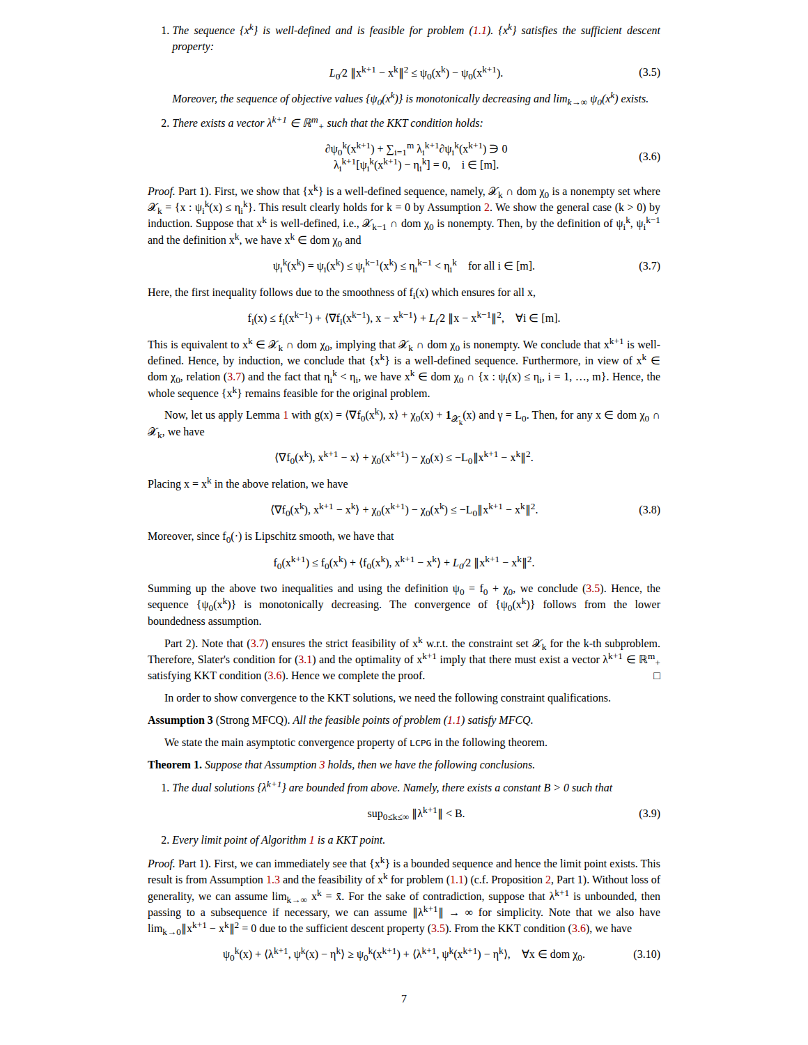The sequence {xk} is well-defined and is feasible for problem (1.1). {xk} satisfies the sufficient descent property: L0⁄2 ∥xk+1 − xk∥2 ≤ ψ0(xk) − ψ0(xk+1). (3.5) Moreover, the sequence of objective values {ψ0(xk)} is monotonically decreasing and limk→∞ ψ0(xk) exists.
There exists a vector λk+1 ∈ ℝm+ such that the KKT condition holds: ∂ψ0k(xk+1) + ∑i=1m λik+1∂ψik(xk+1) ∋ 0 λik+1[ψik(xk+1) − ηik] = 0, i ∈ [m]. (3.6)
Proof. Part 1). First, we show that {xk} is a well-defined sequence, namely, 𝒳k ∩ dom χ0 is a nonempty set where 𝒳k = {x : ψik(x) ≤ ηik}. This result clearly holds for k = 0 by Assumption 2. We show the general case (k > 0) by induction. Suppose that xk is well-defined, i.e., 𝒳k−1 ∩ dom χ0 is nonempty. Then, by the definition of ψik, ψik−1 and the definition xk, we have xk ∈ dom χ0 and
ψik(xk) = ψi(xk) ≤ ψik−1(xk) ≤ ηik−1 < ηik for all i ∈ [m]. (3.7)
Here, the first inequality follows due to the smoothness of fi(x) which ensures for all x,
fi(x) ≤ fi(xk−1) + ⟨∇fi(xk−1), x − xk−1⟩ + Li⁄2 ∥x − xk−1∥2, ∀i ∈ [m].
This is equivalent to xk ∈ 𝒳k ∩ dom χ0, implying that 𝒳k ∩ dom χ0 is nonempty. We conclude that xk+1 is well-defined. Hence, by induction, we conclude that {xk} is a well-defined sequence. Furthermore, in view of xk ∈ dom χ0, relation (3.7) and the fact that ηik < ηi, we have xk ∈ dom χ0 ∩ {x : ψi(x) ≤ ηi, i = 1, …, m}. Hence, the whole sequence {xk} remains feasible for the original problem.
Now, let us apply Lemma 1 with g(x) = ⟨∇f0(xk), x⟩ + χ0(x) + 1𝒳k(x) and γ = L0. Then, for any x ∈ dom χ0 ∩ 𝒳k, we have
⟨∇f0(xk), xk+1 − x⟩ + χ0(xk+1) − χ0(x) ≤ −L0∥xk+1 − xk∥2.
Placing x = xk in the above relation, we have
⟨∇f0(xk), xk+1 − xk⟩ + χ0(xk+1) − χ0(xk) ≤ −L0∥xk+1 − xk∥2. (3.8)
Moreover, since f0(·) is Lipschitz smooth, we have that
f0(xk+1) ≤ f0(xk) + ⟨f0(xk), xk+1 − xk⟩ + L0⁄2 ∥xk+1 − xk∥2.
Summing up the above two inequalities and using the definition ψ0 = f0 + χ0, we conclude (3.5). Hence, the sequence {ψ0(xk)} is monotonically decreasing. The convergence of {ψ0(xk)} follows from the lower boundedness assumption.
Part 2). Note that (3.7) ensures the strict feasibility of xk w.r.t. the constraint set 𝒳k for the k-th subproblem. Therefore, Slater's condition for (3.1) and the optimality of xk+1 imply that there must exist a vector λk+1 ∈ ℝm+ satisfying KKT condition (3.6). Hence we complete the proof. □
In order to show convergence to the KKT solutions, we need the following constraint qualifications.
Assumption 3 (Strong MFCQ). All the feasible points of problem (1.1) satisfy MFCQ.
We state the main asymptotic convergence property of LCPG in the following theorem.
Theorem 1. Suppose that Assumption 3 holds, then we have the following conclusions.
The dual solutions {λk+1} are bounded from above. Namely, there exists a constant B > 0 such that sup0≤k≤∞ ∥λk+1∥ < B. (3.9)
Every limit point of Algorithm 1 is a KKT point.
Proof. Part 1). First, we can immediately see that {xk} is a bounded sequence and hence the limit point exists. This result is from Assumption 1.3 and the feasibility of xk for problem (1.1) (c.f. Proposition 2, Part 1). Without loss of generality, we can assume limk→∞ xk = x̄. For the sake of contradiction, suppose that λk+1 is unbounded, then passing to a subsequence if necessary, we can assume ∥λk+1∥ → ∞ for simplicity. Note that we also have limk→0∥xk+1 − xk∥2 = 0 due to the sufficient descent property (3.5). From the KKT condition (3.6), we have
ψ0k(x) + ⟨λk+1, ψk(x) − ηk⟩ ≥ ψ0k(xk+1) + ⟨λk+1, ψk(xk+1) − ηk⟩, ∀x ∈ dom χ0. (3.10)
7